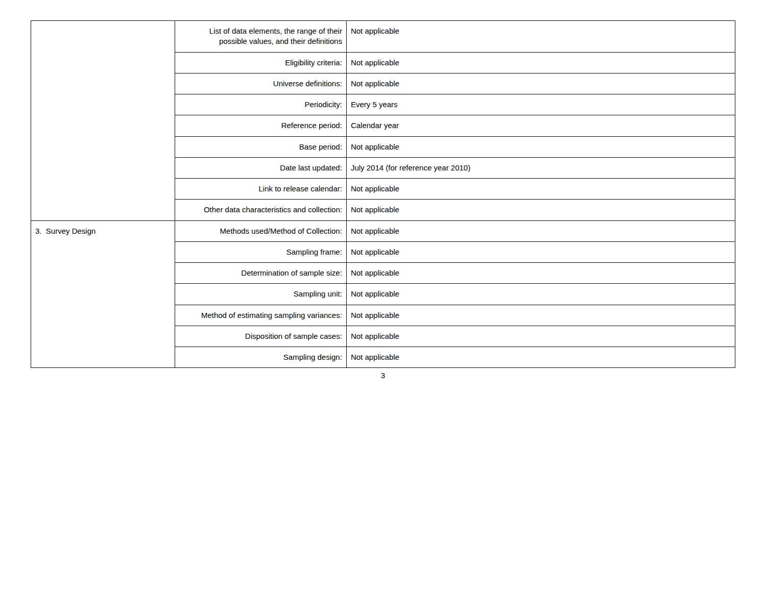| | List of data elements, the range of their possible values, and their definitions | Not applicable |
| Eligibility criteria: | Not applicable |
| Universe definitions: | Not applicable |
| Periodicity: | Every 5 years |
| Reference period: | Calendar year |
| Base period: | Not applicable |
| Date last updated: | July 2014 (for reference year 2010) |
| Link to release calendar: | Not applicable |
| Other data characteristics and collection: | Not applicable |
| 3. Survey Design | Methods used/Method of Collection: | Not applicable |
| Sampling frame: | Not applicable |
| Determination of sample size: | Not applicable |
| Sampling unit: | Not applicable |
| Method of estimating sampling variances: | Not applicable |
| Disposition of sample cases: | Not applicable |
| Sampling design: | Not applicable |
3